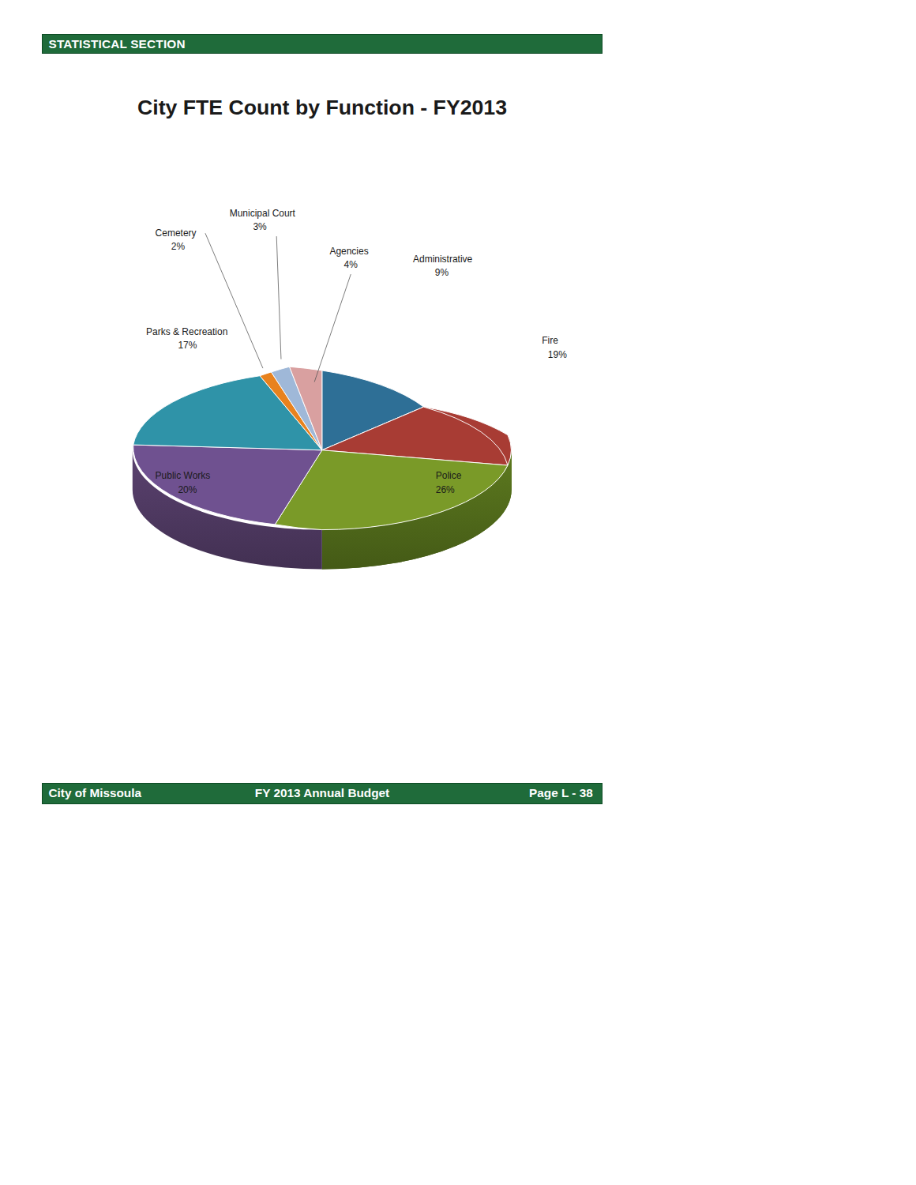STATISTICAL SECTION
City FTE Count by Function - FY2013
Administrative 9%: 0% -> 9% (0deg -> 32.4deg) Municipal Court 3% Cemetery 2% Agencies 4% Administrative 9% Fire 19% Police 26% Public Works 20% Parks & Recreation 17%
City of Missoula
FY 2013 Annual Budget
Page L - 38